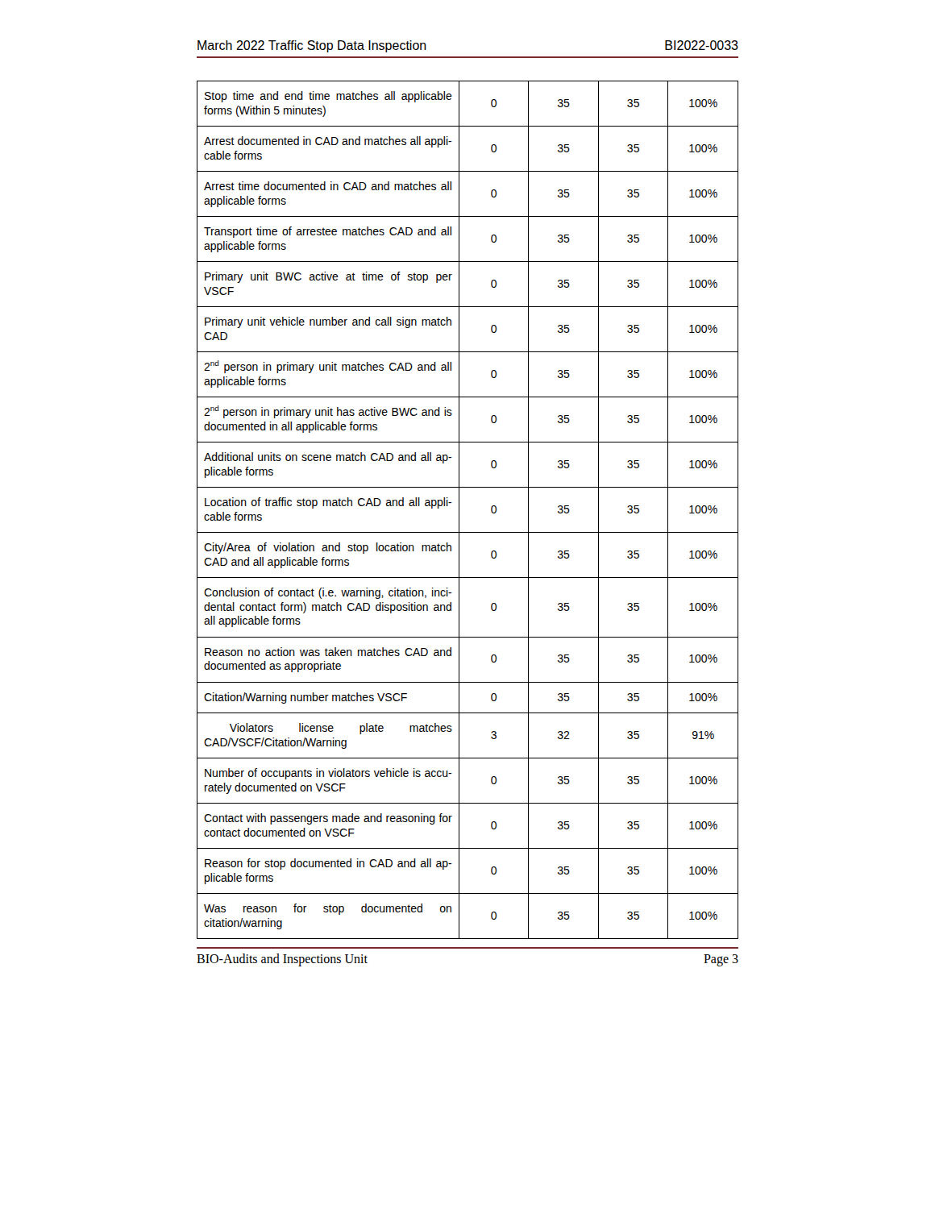March 2022 Traffic Stop Data Inspection
BI2022-0033
| Stop time and end time matches all applicable forms (Within 5 minutes) | 0 | 35 | 35 | 100% |
| Arrest documented in CAD and matches all applicable forms | 0 | 35 | 35 | 100% |
| Arrest time documented in CAD and matches all applicable forms | 0 | 35 | 35 | 100% |
| Transport time of arrestee matches CAD and all applicable forms | 0 | 35 | 35 | 100% |
| Primary unit BWC active at time of stop per VSCF | 0 | 35 | 35 | 100% |
| Primary unit vehicle number and call sign match CAD | 0 | 35 | 35 | 100% |
| 2 nd person in primary unit matches CAD and all applicable forms | 0 | 35 | 35 | 100% |
| 2 nd person in primary unit has active BWC and is documented in all applicable forms | 0 | 35 | 35 | 100% |
| Additional units on scene match CAD and all applicable forms | 0 | 35 | 35 | 100% |
| Location of traffic stop match CAD and all applicable forms | 0 | 35 | 35 | 100% |
| City/Area of violation and stop location match CAD and all applicable forms | 0 | 35 | 35 | 100% |
| Conclusion of contact (i.e. warning, citation, incidental contact form) match CAD disposition and all applicable forms | 0 | 35 | 35 | 100% |
| Reason no action was taken matches CAD and documented as appropriate | 0 | 35 | 35 | 100% |
| Citation/Warning number matches VSCF | 0 | 35 | 35 | 100% |
| Violators license plate matches CAD/VSCF/Citation/Warning | 3 | 32 | 35 | 91% |
| Number of occupants in violators vehicle is accurately documented on VSCF | 0 | 35 | 35 | 100% |
| Contact with passengers made and reasoning for contact documented on VSCF | 0 | 35 | 35 | 100% |
| Reason for stop documented in CAD and all applicable forms | 0 | 35 | 35 | 100% |
| Was reason for stop documented on citation/warning | 0 | 35 | 35 | 100% |
BIO-Audits and Inspections Unit
Page 3